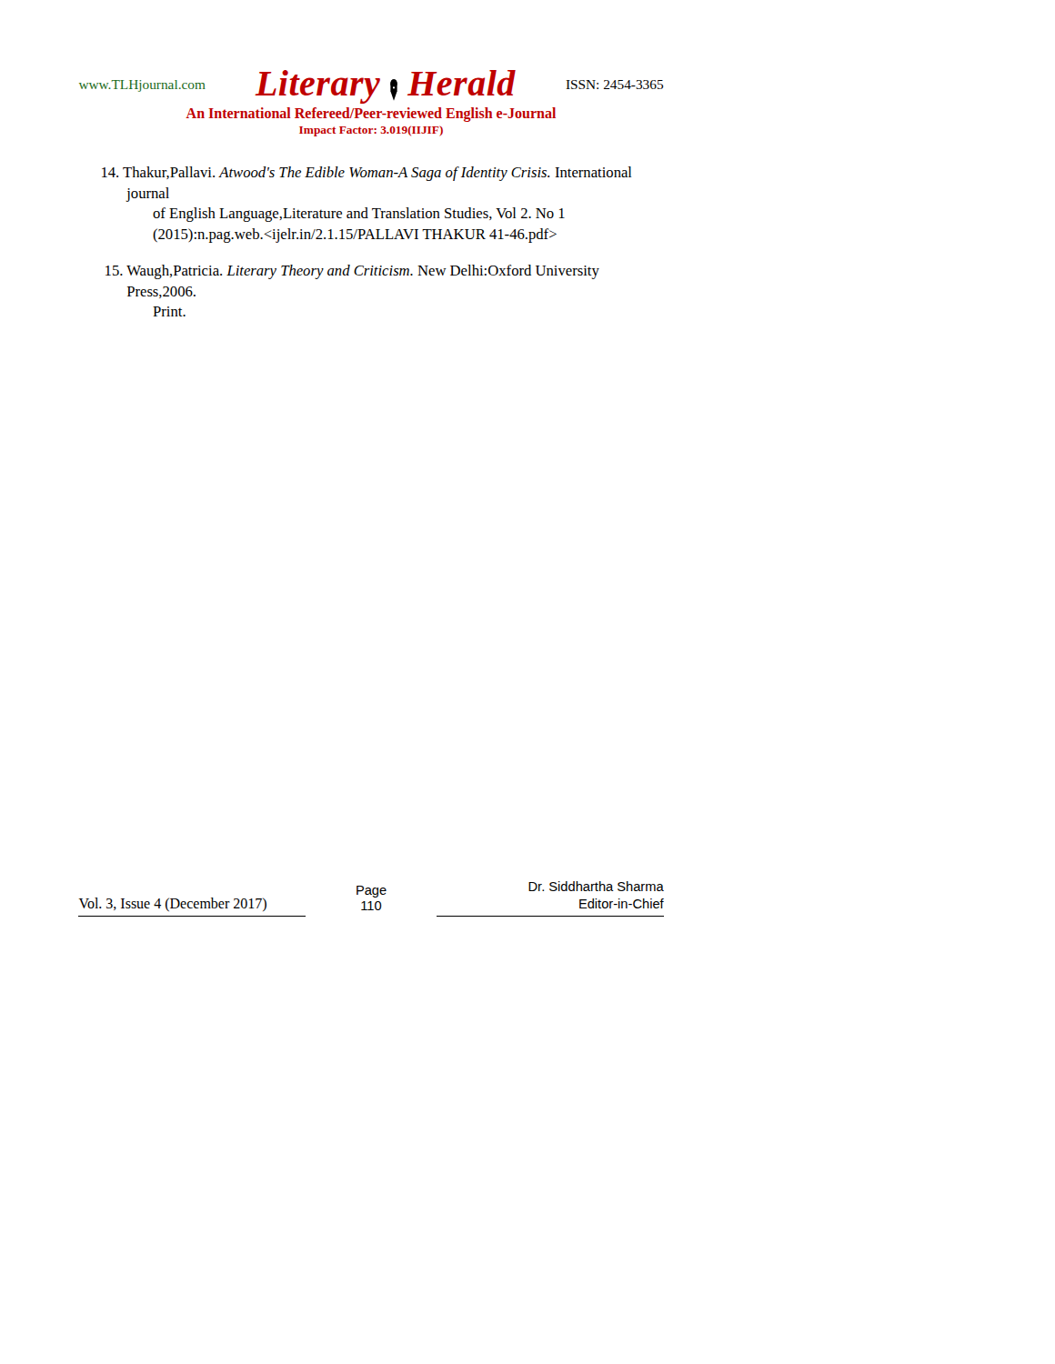www.TLHjournal.com
LiteraryHerald
ISSN: 2454-3365
An International Refereed/Peer-reviewed English e-Journal
Impact Factor: 3.019(IIJIF)
14. Thakur,Pallavi. Atwood's The Edible Woman-A Saga of Identity Crisis. International journal of English Language,Literature and Translation Studies, Vol 2. No 1 (2015):n.pag.web.<ijelr.in/2.1.15/PALLAVI THAKUR 41-46.pdf>
15. Waugh,Patricia. Literary Theory and Criticism. New Delhi:Oxford University Press,2006. Print.
Vol. 3, Issue 4 (December 2017)
Page
110
Dr. Siddhartha Sharma
Editor-in-Chief